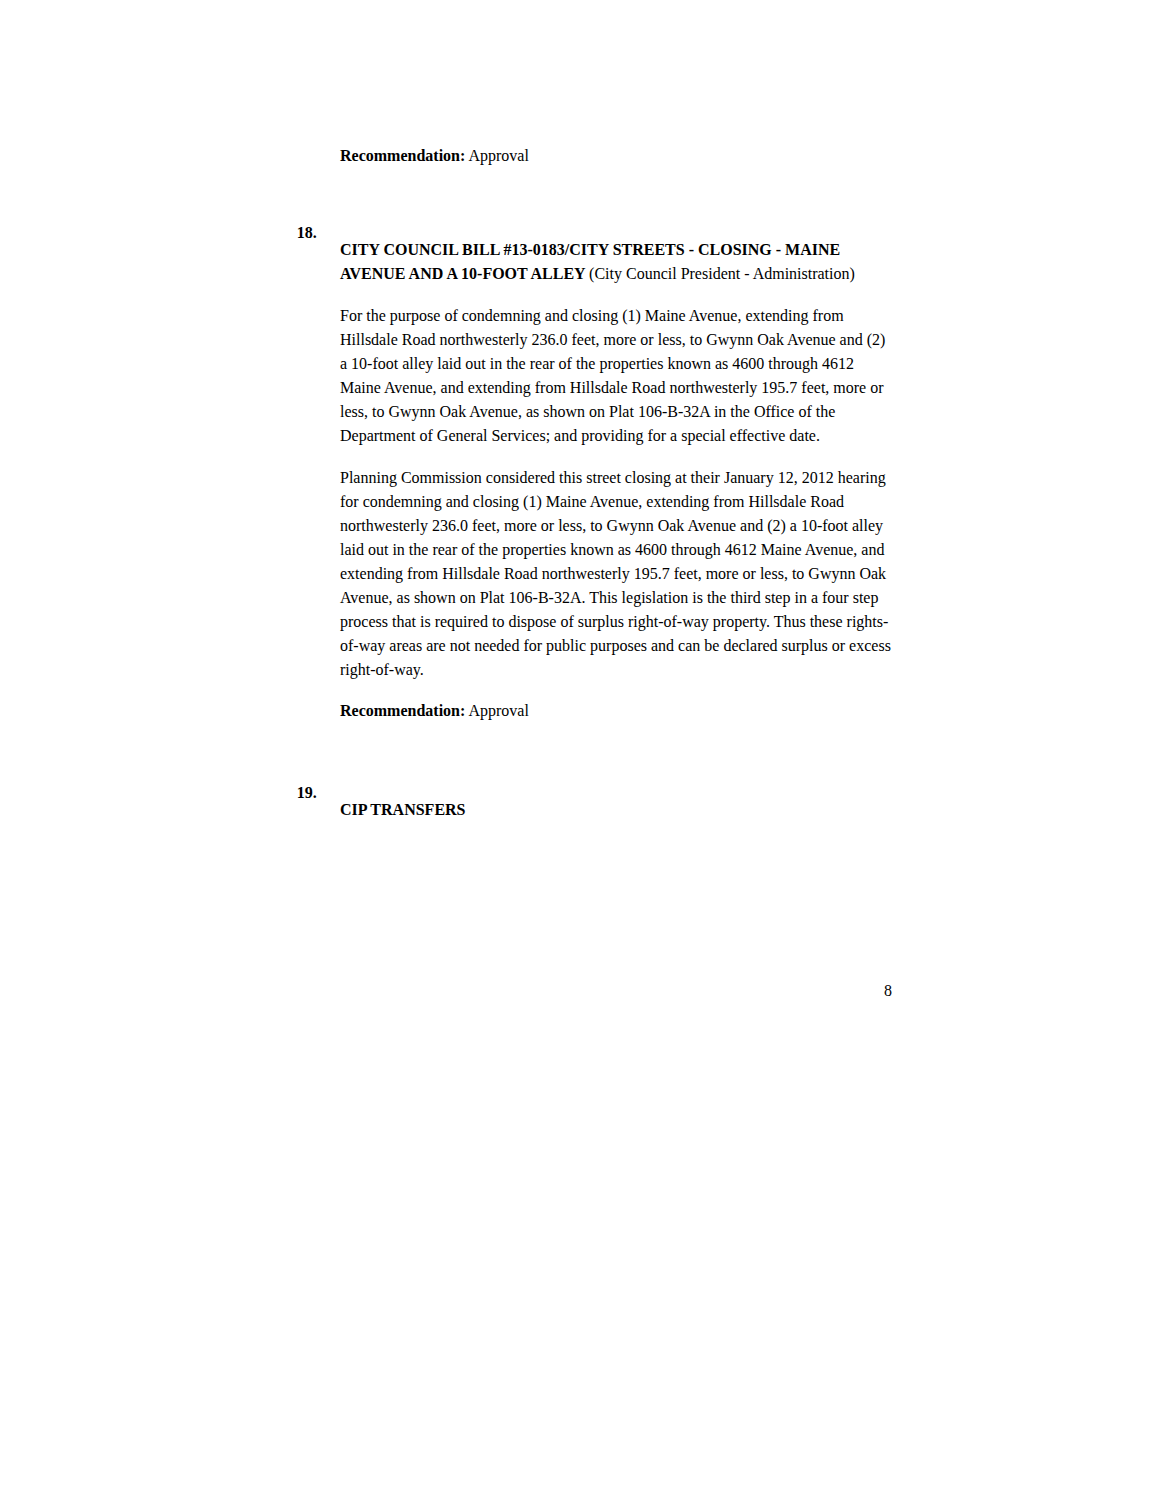Recommendation: Approval
18.
CITY COUNCIL BILL #13-0183/CITY STREETS - CLOSING - MAINE AVENUE AND A 10-FOOT ALLEY (City Council President - Administration)
For the purpose of condemning and closing (1) Maine Avenue, extending from Hillsdale Road northwesterly 236.0 feet, more or less, to Gwynn Oak Avenue and (2) a 10-foot alley laid out in the rear of the properties known as 4600 through 4612 Maine Avenue, and extending from Hillsdale Road northwesterly 195.7 feet, more or less, to Gwynn Oak Avenue, as shown on Plat 106-B-32A in the Office of the Department of General Services; and providing for a special effective date.
Planning Commission considered this street closing at their January 12, 2012 hearing for condemning and closing (1) Maine Avenue, extending from Hillsdale Road northwesterly 236.0 feet, more or less, to Gwynn Oak Avenue and (2) a 10-foot alley laid out in the rear of the properties known as 4600 through 4612 Maine Avenue, and extending from Hillsdale Road northwesterly 195.7 feet, more or less, to Gwynn Oak Avenue, as shown on Plat 106-B-32A. This legislation is the third step in a four step process that is required to dispose of surplus right-of-way property. Thus these rights-of-way areas are not needed for public purposes and can be declared surplus or excess right-of-way.
Recommendation: Approval
19.
CIP TRANSFERS
8